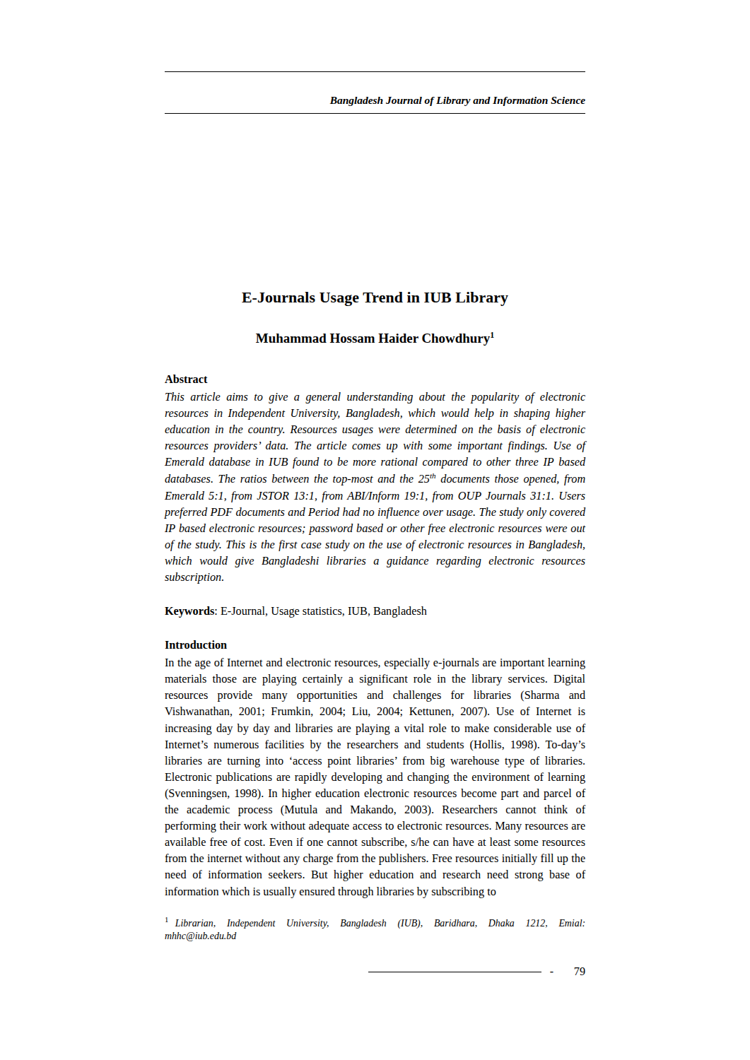Bangladesh Journal of Library and Information Science
E-Journals Usage Trend in IUB Library
Muhammad Hossam Haider Chowdhury1
Abstract
This article aims to give a general understanding about the popularity of electronic resources in Independent University, Bangladesh, which would help in shaping higher education in the country. Resources usages were determined on the basis of electronic resources providers’ data. The article comes up with some important findings. Use of Emerald database in IUB found to be more rational compared to other three IP based databases. The ratios between the top-most and the 25th documents those opened, from Emerald 5:1, from JSTOR 13:1, from ABI/Inform 19:1, from OUP Journals 31:1. Users preferred PDF documents and Period had no influence over usage. The study only covered IP based electronic resources; password based or other free electronic resources were out of the study. This is the first case study on the use of electronic resources in Bangladesh, which would give Bangladeshi libraries a guidance regarding electronic resources subscription.
Keywords: E-Journal, Usage statistics, IUB, Bangladesh
Introduction
In the age of Internet and electronic resources, especially e-journals are important learning materials those are playing certainly a significant role in the library services. Digital resources provide many opportunities and challenges for libraries (Sharma and Vishwanathan, 2001; Frumkin, 2004; Liu, 2004; Kettunen, 2007). Use of Internet is increasing day by day and libraries are playing a vital role to make considerable use of Internet’s numerous facilities by the researchers and students (Hollis, 1998). To-day’s libraries are turning into ‘access point libraries’ from big warehouse type of libraries. Electronic publications are rapidly developing and changing the environment of learning (Svenningsen, 1998). In higher education electronic resources become part and parcel of the academic process (Mutula and Makando, 2003). Researchers cannot think of performing their work without adequate access to electronic resources. Many resources are available free of cost. Even if one cannot subscribe, s/he can have at least some resources from the internet without any charge from the publishers. Free resources initially fill up the need of information seekers. But higher education and research need strong base of information which is usually ensured through libraries by subscribing to
1Librarian, Independent University, Bangladesh (IUB), Baridhara, Dhaka 1212, Emial: mhhc@iub.edu.bd
-
79